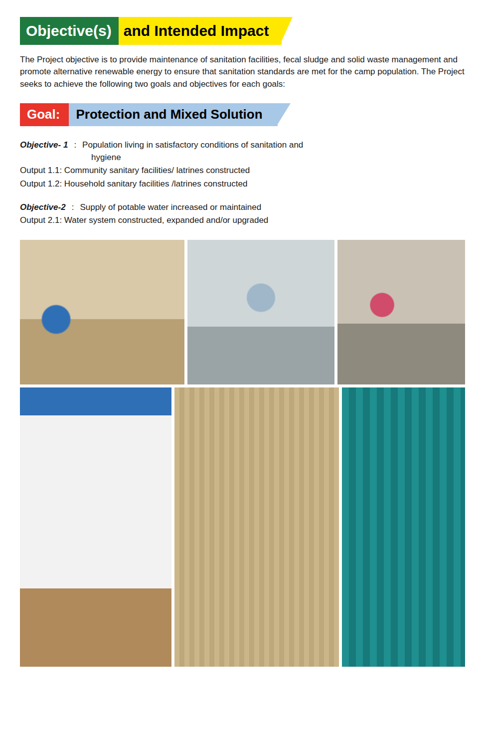Objective(s)
and Intended Impact
The Project objective is to provide maintenance of sanitation facilities, fecal sludge and solid waste management and promote alternative renewable energy to ensure that sanitation standards are met for the camp population. The Project seeks to achieve the following two goals and objectives for each goals:
Goal:
Protection and Mixed Solution
Objective- 1 : Population living in satisfactory conditions of sanitation and hygiene
Output 1.1: Community sanitary facilities/ latrines constructed
Output 1.2: Household sanitary facilities /latrines constructed
Objective-2 : Supply of potable water increased or maintained
Output 2.1: Water system constructed, expanded and/or upgraded